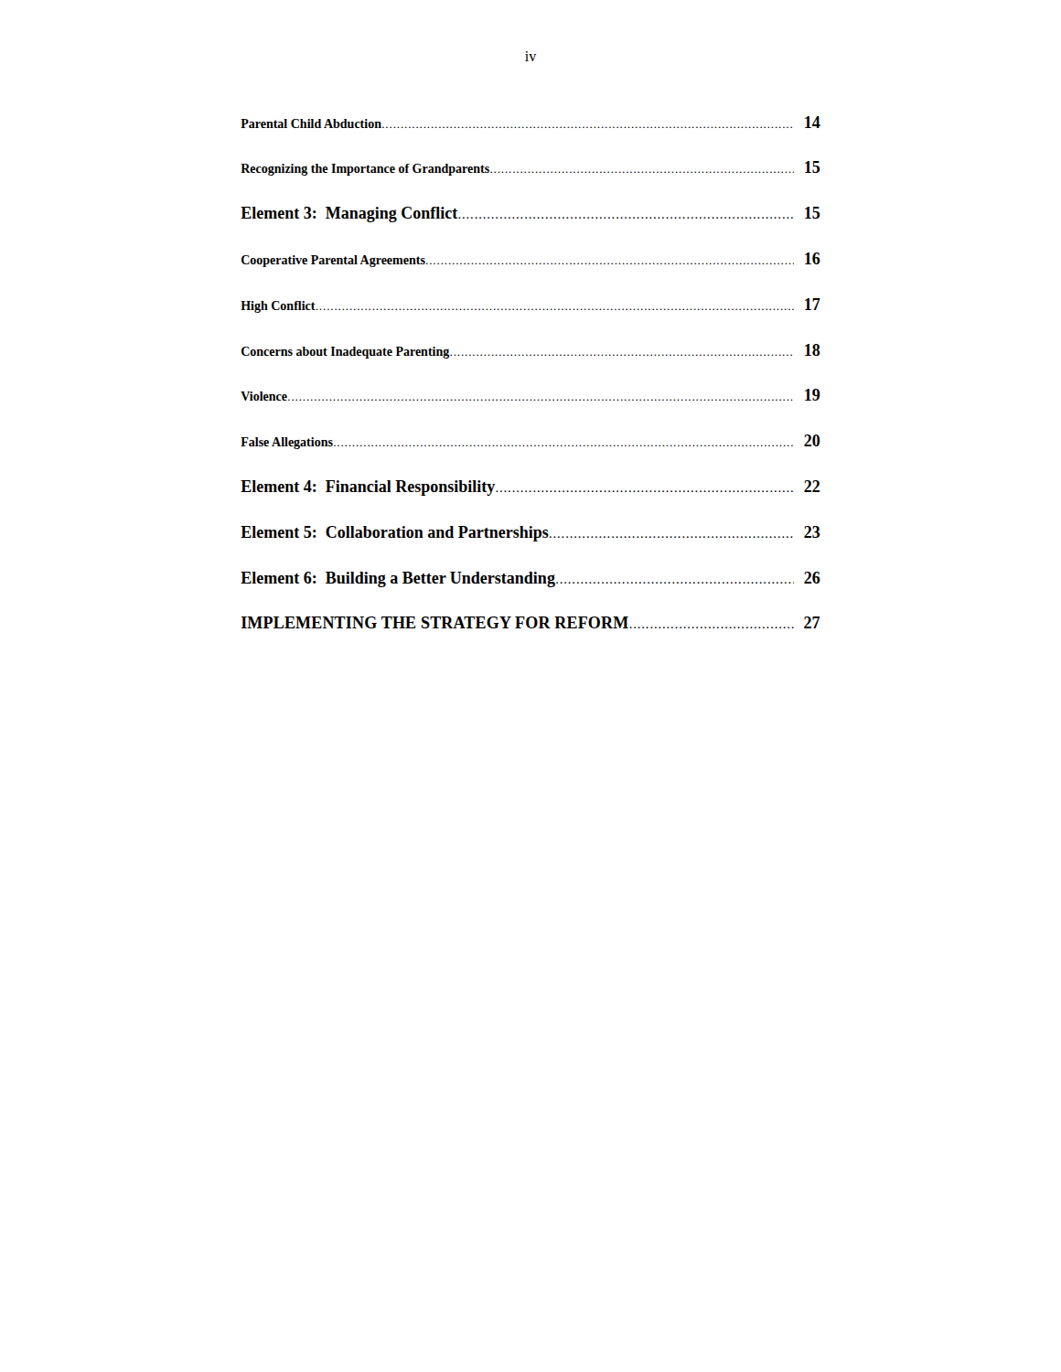iv
Parental Child Abduction .................................................................................................................................. 14
Recognizing the Importance of Grandparents ............................................................................................. 15
Element 3: Managing Conflict .............................................................................................................. 15
Cooperative Parental Agreements ............................................................................................................. 16
High Conflict ................................................................................................................................................. 17
Concerns about Inadequate Parenting ....................................................................................................... 18
Violence ......................................................................................................................................................... 19
False Allegations ......................................................................................................................................... 20
Element 4: Financial Responsibility ............................................................................................. 22
Element 5: Collaboration and Partnerships ............................................................................. 23
Element 6: Building a Better Understanding ........................................................................... 26
IMPLEMENTING THE STRATEGY FOR REFORM .................................................. 27